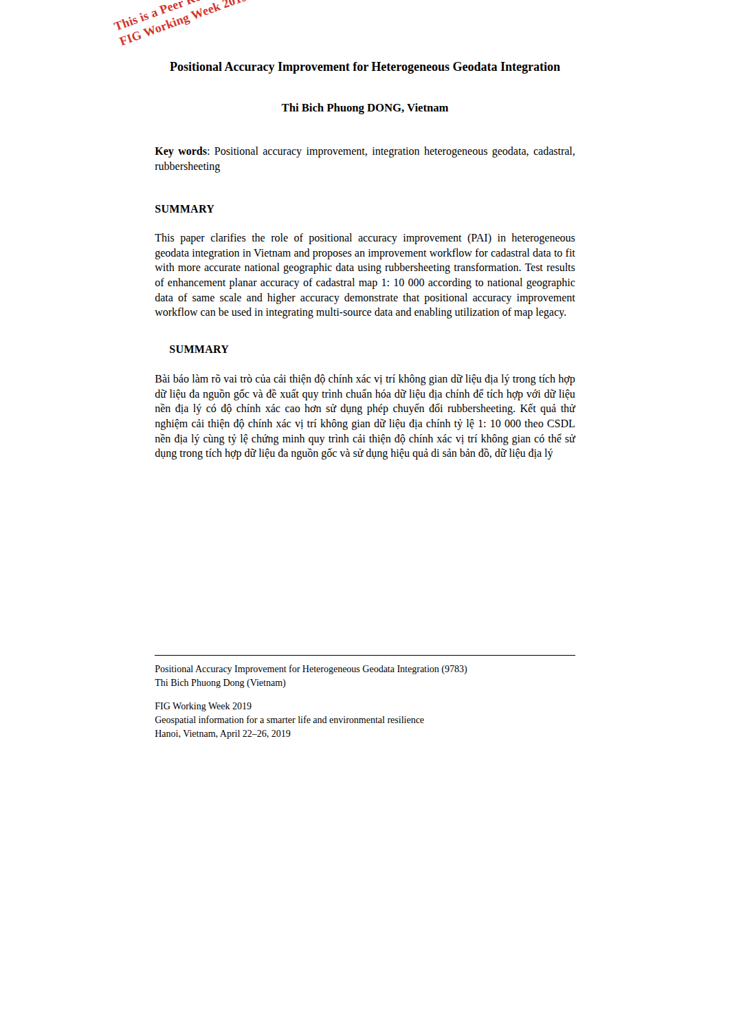This is a Peer Reviewed Paper
FIG Working Week 2019
Positional Accuracy Improvement for Heterogeneous Geodata Integration
Thi Bich Phuong DONG, Vietnam
Key words: Positional accuracy improvement, integration heterogeneous geodata, cadastral, rubbersheeting
SUMMARY
This paper clarifies the role of positional accuracy improvement (PAI) in heterogeneous geodata integration in Vietnam and proposes an improvement workflow for cadastral data to fit with more accurate national geographic data using rubbersheeting transformation. Test results of enhancement planar accuracy of cadastral map 1: 10 000 according to national geographic data of same scale and higher accuracy demonstrate that positional accuracy improvement workflow can be used in integrating multi-source data and enabling utilization of map legacy.
SUMMARY
Bài báo làm rõ vai trò của cải thiện độ chính xác vị trí không gian dữ liệu địa lý trong tích hợp dữ liệu đa nguồn gốc và đề xuất quy trình chuẩn hóa dữ liệu địa chính để tích hợp với dữ liệu nền địa lý có độ chính xác cao hơn sử dụng phép chuyển đổi rubbersheeting. Kết quả thử nghiệm cải thiện độ chính xác vị trí không gian dữ liệu địa chính tỷ lệ 1: 10 000 theo CSDL nền địa lý cùng tỷ lệ chứng minh quy trình cải thiện độ chính xác vị trí không gian có thể sử dụng trong tích hợp dữ liệu đa nguồn gốc và sử dụng hiệu quả di sản bản đồ, dữ liệu địa lý
Positional Accuracy Improvement for Heterogeneous Geodata Integration (9783)
Thi Bich Phuong Dong (Vietnam)
FIG Working Week 2019
Geospatial information for a smarter life and environmental resilience
Hanoi, Vietnam, April 22–26, 2019